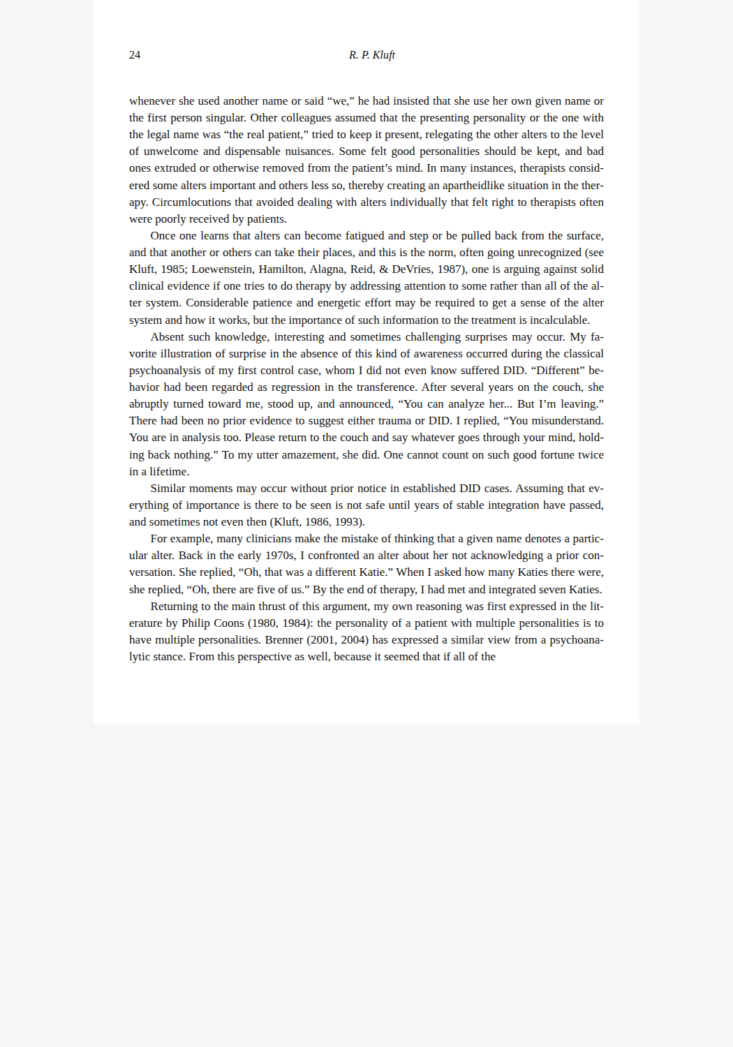24 R. P. Kluft
whenever she used another name or said “we,” he had insisted that she use her own given name or the first person singular. Other colleagues assumed that the presenting personality or the one with the legal name was “the real patient,” tried to keep it present, relegating the other alters to the level of unwelcome and dispensable nuisances. Some felt good personalities should be kept, and bad ones extruded or otherwise removed from the patient’s mind. In many instances, therapists considered some alters important and others less so, thereby creating an apartheidlike situation in the therapy. Circumlocutions that avoided dealing with alters individually that felt right to therapists often were poorly received by patients.
Once one learns that alters can become fatigued and step or be pulled back from the surface, and that another or others can take their places, and this is the norm, often going unrecognized (see Kluft, 1985; Loewenstein, Hamilton, Alagna, Reid, & DeVries, 1987), one is arguing against solid clinical evidence if one tries to do therapy by addressing attention to some rather than all of the alter system. Considerable patience and energetic effort may be required to get a sense of the alter system and how it works, but the importance of such information to the treatment is incalculable.
Absent such knowledge, interesting and sometimes challenging surprises may occur. My favorite illustration of surprise in the absence of this kind of awareness occurred during the classical psychoanalysis of my first control case, whom I did not even know suffered DID. “Different” behavior had been regarded as regression in the transference. After several years on the couch, she abruptly turned toward me, stood up, and announced, “You can analyze her... But I’m leaving.” There had been no prior evidence to suggest either trauma or DID. I replied, “You misunderstand. You are in analysis too. Please return to the couch and say whatever goes through your mind, holding back nothing.” To my utter amazement, she did. One cannot count on such good fortune twice in a lifetime.
Similar moments may occur without prior notice in established DID cases. Assuming that everything of importance is there to be seen is not safe until years of stable integration have passed, and sometimes not even then (Kluft, 1986, 1993).
For example, many clinicians make the mistake of thinking that a given name denotes a particular alter. Back in the early 1970s, I confronted an alter about her not acknowledging a prior conversation. She replied, “Oh, that was a different Katie.” When I asked how many Katies there were, she replied, “Oh, there are five of us.” By the end of therapy, I had met and integrated seven Katies.
Returning to the main thrust of this argument, my own reasoning was first expressed in the literature by Philip Coons (1980, 1984): the personality of a patient with multiple personalities is to have multiple personalities. Brenner (2001, 2004) has expressed a similar view from a psychoanalytic stance. From this perspective as well, because it seemed that if all of the